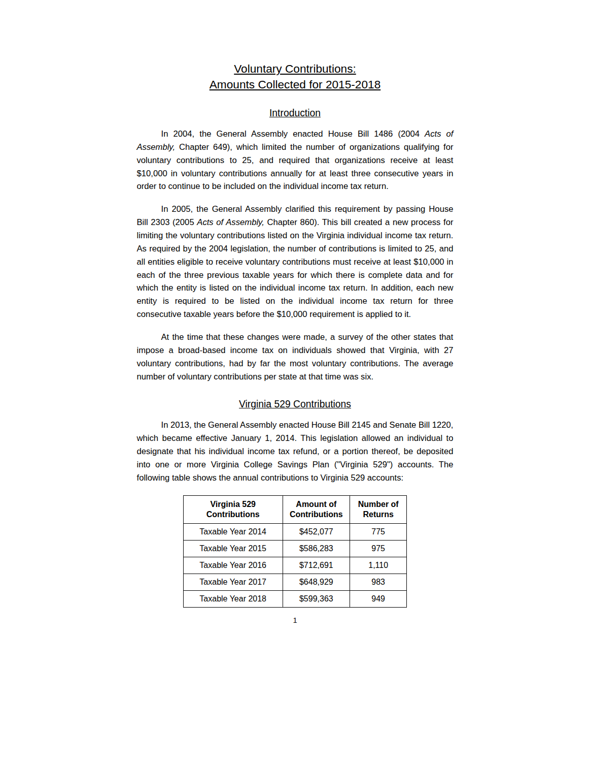Voluntary Contributions: Amounts Collected for 2015-2018
Introduction
In 2004, the General Assembly enacted House Bill 1486 (2004 Acts of Assembly, Chapter 649), which limited the number of organizations qualifying for voluntary contributions to 25, and required that organizations receive at least $10,000 in voluntary contributions annually for at least three consecutive years in order to continue to be included on the individual income tax return.
In 2005, the General Assembly clarified this requirement by passing House Bill 2303 (2005 Acts of Assembly, Chapter 860). This bill created a new process for limiting the voluntary contributions listed on the Virginia individual income tax return. As required by the 2004 legislation, the number of contributions is limited to 25, and all entities eligible to receive voluntary contributions must receive at least $10,000 in each of the three previous taxable years for which there is complete data and for which the entity is listed on the individual income tax return. In addition, each new entity is required to be listed on the individual income tax return for three consecutive taxable years before the $10,000 requirement is applied to it.
At the time that these changes were made, a survey of the other states that impose a broad-based income tax on individuals showed that Virginia, with 27 voluntary contributions, had by far the most voluntary contributions. The average number of voluntary contributions per state at that time was six.
Virginia 529 Contributions
In 2013, the General Assembly enacted House Bill 2145 and Senate Bill 1220, which became effective January 1, 2014. This legislation allowed an individual to designate that his individual income tax refund, or a portion thereof, be deposited into one or more Virginia College Savings Plan ("Virginia 529") accounts. The following table shows the annual contributions to Virginia 529 accounts:
| Virginia 529 Contributions | Amount of Contributions | Number of Returns |
| --- | --- | --- |
| Taxable Year 2014 | $452,077 | 775 |
| Taxable Year 2015 | $586,283 | 975 |
| Taxable Year 2016 | $712,691 | 1,110 |
| Taxable Year 2017 | $648,929 | 983 |
| Taxable Year 2018 | $599,363 | 949 |
1